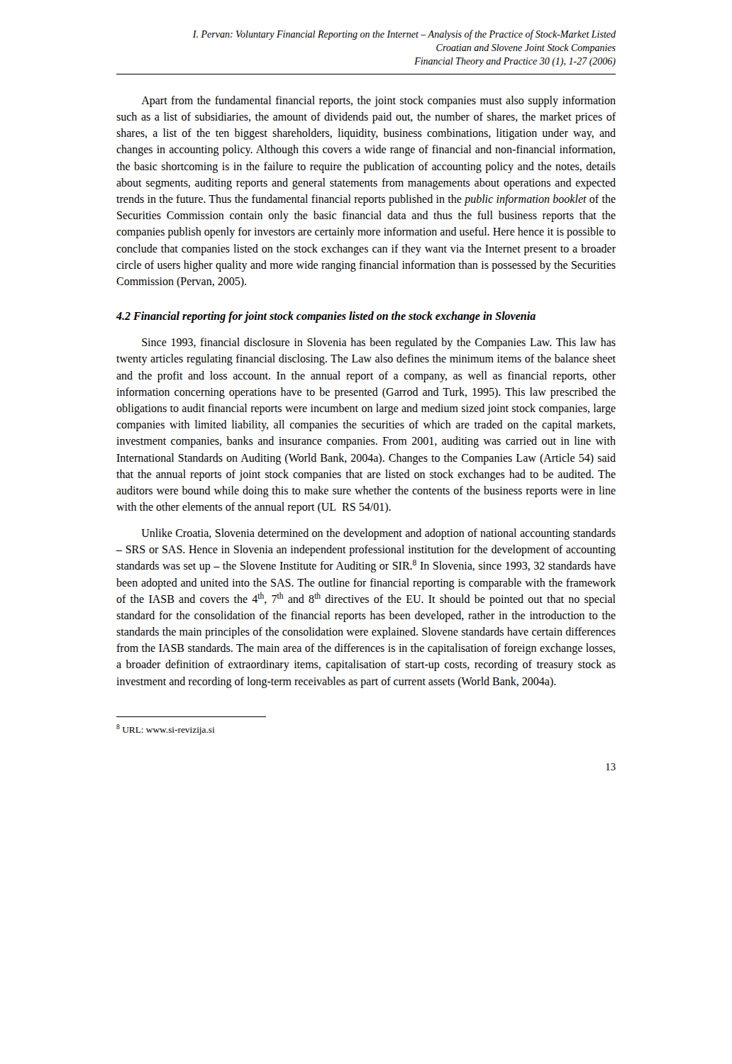I. Pervan: Voluntary Financial Reporting on the Internet – Analysis of the Practice of Stock-Market Listed Croatian and Slovene Joint Stock Companies Financial Theory and Practice 30 (1), 1-27 (2006)
Apart from the fundamental financial reports, the joint stock companies must also supply information such as a list of subsidiaries, the amount of dividends paid out, the number of shares, the market prices of shares, a list of the ten biggest shareholders, liquidity, business combinations, litigation under way, and changes in accounting policy. Although this covers a wide range of financial and non-financial information, the basic shortcoming is in the failure to require the publication of accounting policy and the notes, details about segments, auditing reports and general statements from managements about operations and expected trends in the future. Thus the fundamental financial reports published in the public information booklet of the Securities Commission contain only the basic financial data and thus the full business reports that the companies publish openly for investors are certainly more information and useful. Here hence it is possible to conclude that companies listed on the stock exchanges can if they want via the Internet present to a broader circle of users higher quality and more wide ranging financial information than is possessed by the Securities Commission (Pervan, 2005).
4.2 Financial reporting for joint stock companies listed on the stock exchange in Slovenia
Since 1993, financial disclosure in Slovenia has been regulated by the Companies Law. This law has twenty articles regulating financial disclosing. The Law also defines the minimum items of the balance sheet and the profit and loss account. In the annual report of a company, as well as financial reports, other information concerning operations have to be presented (Garrod and Turk, 1995). This law prescribed the obligations to audit financial reports were incumbent on large and medium sized joint stock companies, large companies with limited liability, all companies the securities of which are traded on the capital markets, investment companies, banks and insurance companies. From 2001, auditing was carried out in line with International Standards on Auditing (World Bank, 2004a). Changes to the Companies Law (Article 54) said that the annual reports of joint stock companies that are listed on stock exchanges had to be audited. The auditors were bound while doing this to make sure whether the contents of the business reports were in line with the other elements of the annual report (UL RS 54/01).
Unlike Croatia, Slovenia determined on the development and adoption of national accounting standards – SRS or SAS. Hence in Slovenia an independent professional institution for the development of accounting standards was set up – the Slovene Institute for Auditing or SIR.8 In Slovenia, since 1993, 32 standards have been adopted and united into the SAS. The outline for financial reporting is comparable with the framework of the IASB and covers the 4th, 7th and 8th directives of the EU. It should be pointed out that no special standard for the consolidation of the financial reports has been developed, rather in the introduction to the standards the main principles of the consolidation were explained. Slovene standards have certain differences from the IASB standards. The main area of the differences is in the capitalisation of foreign exchange losses, a broader definition of extraordinary items, capitalisation of start-up costs, recording of treasury stock as investment and recording of long-term receivables as part of current assets (World Bank, 2004a).
8 URL: www.si-revizija.si
13